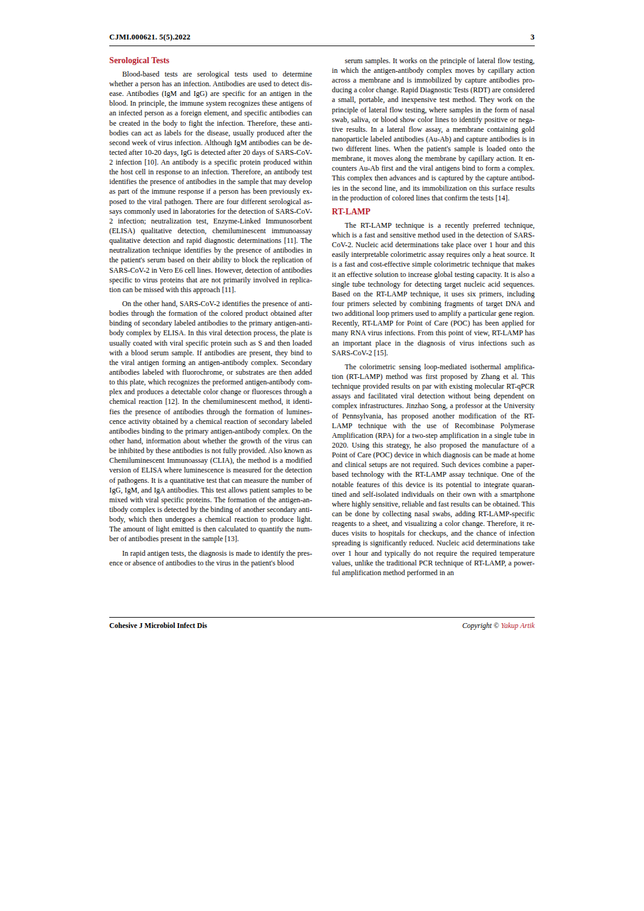CJMI.000621. 5(5).2022
3
Serological Tests
Blood-based tests are serological tests used to determine whether a person has an infection. Antibodies are used to detect disease. Antibodies (IgM and IgG) are specific for an antigen in the blood. In principle, the immune system recognizes these antigens of an infected person as a foreign element, and specific antibodies can be created in the body to fight the infection. Therefore, these antibodies can act as labels for the disease, usually produced after the second week of virus infection. Although IgM antibodies can be detected after 10-20 days, IgG is detected after 20 days of SARS-CoV-2 infection [10]. An antibody is a specific protein produced within the host cell in response to an infection. Therefore, an antibody test identifies the presence of antibodies in the sample that may develop as part of the immune response if a person has been previously exposed to the viral pathogen. There are four different serological assays commonly used in laboratories for the detection of SARS-CoV-2 infection; neutralization test, Enzyme-Linked Immunosorbent (ELISA) qualitative detection, chemiluminescent immunoassay qualitative detection and rapid diagnostic determinations [11]. The neutralization technique identifies by the presence of antibodies in the patient's serum based on their ability to block the replication of SARS-CoV-2 in Vero E6 cell lines. However, detection of antibodies specific to virus proteins that are not primarily involved in replication can be missed with this approach [11].
On the other hand, SARS-CoV-2 identifies the presence of antibodies through the formation of the colored product obtained after binding of secondary labeled antibodies to the primary antigen-antibody complex by ELISA. In this viral detection process, the plate is usually coated with viral specific protein such as S and then loaded with a blood serum sample. If antibodies are present, they bind to the viral antigen forming an antigen-antibody complex. Secondary antibodies labeled with fluorochrome, or substrates are then added to this plate, which recognizes the preformed antigen-antibody complex and produces a detectable color change or fluoresces through a chemical reaction [12]. In the chemiluminescent method, it identifies the presence of antibodies through the formation of luminescence activity obtained by a chemical reaction of secondary labeled antibodies binding to the primary antigen-antibody complex. On the other hand, information about whether the growth of the virus can be inhibited by these antibodies is not fully provided. Also known as Chemiluminescent Immunoassay (CLIA), the method is a modified version of ELISA where luminescence is measured for the detection of pathogens. It is a quantitative test that can measure the number of IgG, IgM, and IgA antibodies. This test allows patient samples to be mixed with viral specific proteins. The formation of the antigen-antibody complex is detected by the binding of another secondary antibody, which then undergoes a chemical reaction to produce light. The amount of light emitted is then calculated to quantify the number of antibodies present in the sample [13].
In rapid antigen tests, the diagnosis is made to identify the presence or absence of antibodies to the virus in the patient's blood
serum samples. It works on the principle of lateral flow testing, in which the antigen-antibody complex moves by capillary action across a membrane and is immobilized by capture antibodies producing a color change. Rapid Diagnostic Tests (RDT) are considered a small, portable, and inexpensive test method. They work on the principle of lateral flow testing, where samples in the form of nasal swab, saliva, or blood show color lines to identify positive or negative results. In a lateral flow assay, a membrane containing gold nanoparticle labeled antibodies (Au-Ab) and capture antibodies is in two different lines. When the patient's sample is loaded onto the membrane, it moves along the membrane by capillary action. It encounters Au-Ab first and the viral antigens bind to form a complex. This complex then advances and is captured by the capture antibodies in the second line, and its immobilization on this surface results in the production of colored lines that confirm the tests [14].
RT-LAMP
The RT-LAMP technique is a recently preferred technique, which is a fast and sensitive method used in the detection of SARS-CoV-2. Nucleic acid determinations take place over 1 hour and this easily interpretable colorimetric assay requires only a heat source. It is a fast and cost-effective simple colorimetric technique that makes it an effective solution to increase global testing capacity. It is also a single tube technology for detecting target nucleic acid sequences. Based on the RT-LAMP technique, it uses six primers, including four primers selected by combining fragments of target DNA and two additional loop primers used to amplify a particular gene region. Recently, RT-LAMP for Point of Care (POC) has been applied for many RNA virus infections. From this point of view, RT-LAMP has an important place in the diagnosis of virus infections such as SARS-CoV-2 [15].
The colorimetric sensing loop-mediated isothermal amplification (RT-LAMP) method was first proposed by Zhang et al. This technique provided results on par with existing molecular RT-qPCR assays and facilitated viral detection without being dependent on complex infrastructures. Jinzhao Song, a professor at the University of Pennsylvania, has proposed another modification of the RT-LAMP technique with the use of Recombinase Polymerase Amplification (RPA) for a two-step amplification in a single tube in 2020. Using this strategy, he also proposed the manufacture of a Point of Care (POC) device in which diagnosis can be made at home and clinical setups are not required. Such devices combine a paper-based technology with the RT-LAMP assay technique. One of the notable features of this device is its potential to integrate quarantined and self-isolated individuals on their own with a smartphone where highly sensitive, reliable and fast results can be obtained. This can be done by collecting nasal swabs, adding RT-LAMP-specific reagents to a sheet, and visualizing a color change. Therefore, it reduces visits to hospitals for checkups, and the chance of infection spreading is significantly reduced. Nucleic acid determinations take over 1 hour and typically do not require the required temperature values, unlike the traditional PCR technique of RT-LAMP, a powerful amplification method performed in an
Cohesive J Microbiol Infect Dis
Copyright © Yakup Artik